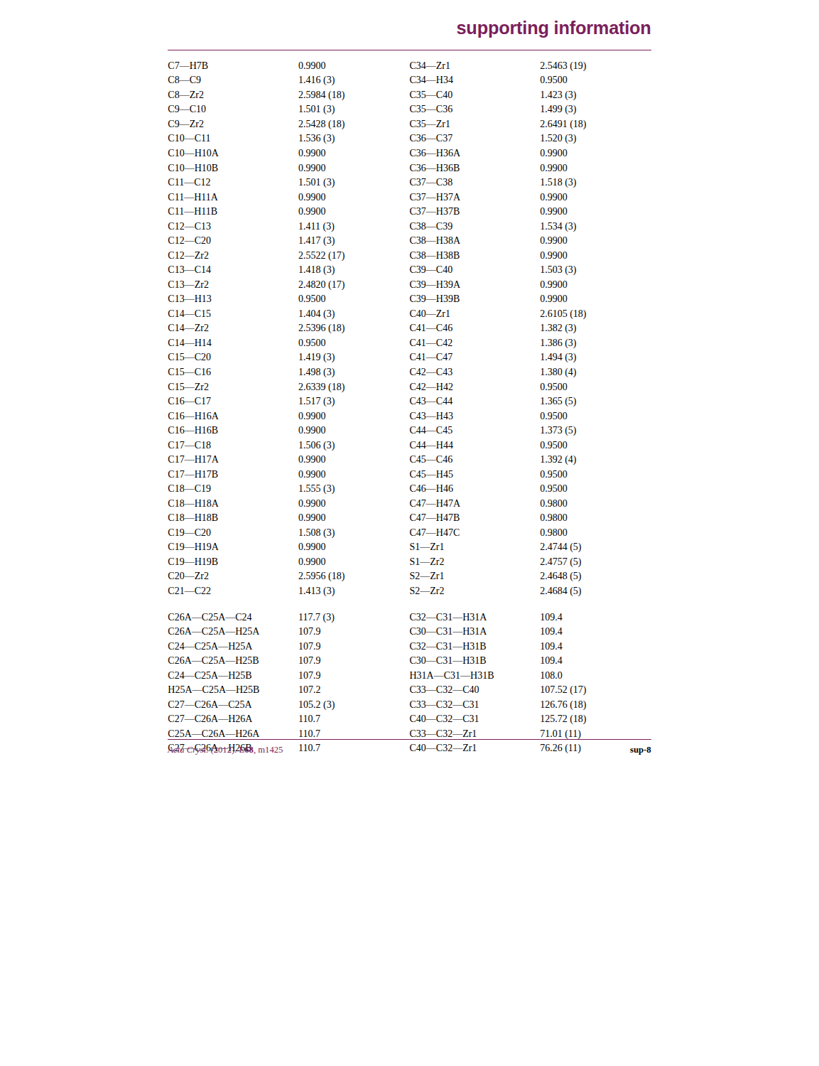supporting information
| C7—H7B | 0.9900 | C34—Zr1 | 2.5463 (19) |
| C8—C9 | 1.416 (3) | C34—H34 | 0.9500 |
| C8—Zr2 | 2.5984 (18) | C35—C40 | 1.423 (3) |
| C9—C10 | 1.501 (3) | C35—C36 | 1.499 (3) |
| C9—Zr2 | 2.5428 (18) | C35—Zr1 | 2.6491 (18) |
| C10—C11 | 1.536 (3) | C36—C37 | 1.520 (3) |
| C10—H10A | 0.9900 | C36—H36A | 0.9900 |
| C10—H10B | 0.9900 | C36—H36B | 0.9900 |
| C11—C12 | 1.501 (3) | C37—C38 | 1.518 (3) |
| C11—H11A | 0.9900 | C37—H37A | 0.9900 |
| C11—H11B | 0.9900 | C37—H37B | 0.9900 |
| C12—C13 | 1.411 (3) | C38—C39 | 1.534 (3) |
| C12—C20 | 1.417 (3) | C38—H38A | 0.9900 |
| C12—Zr2 | 2.5522 (17) | C38—H38B | 0.9900 |
| C13—C14 | 1.418 (3) | C39—C40 | 1.503 (3) |
| C13—Zr2 | 2.4820 (17) | C39—H39A | 0.9900 |
| C13—H13 | 0.9500 | C39—H39B | 0.9900 |
| C14—C15 | 1.404 (3) | C40—Zr1 | 2.6105 (18) |
| C14—Zr2 | 2.5396 (18) | C41—C46 | 1.382 (3) |
| C14—H14 | 0.9500 | C41—C42 | 1.386 (3) |
| C15—C20 | 1.419 (3) | C41—C47 | 1.494 (3) |
| C15—C16 | 1.498 (3) | C42—C43 | 1.380 (4) |
| C15—Zr2 | 2.6339 (18) | C42—H42 | 0.9500 |
| C16—C17 | 1.517 (3) | C43—C44 | 1.365 (5) |
| C16—H16A | 0.9900 | C43—H43 | 0.9500 |
| C16—H16B | 0.9900 | C44—C45 | 1.373 (5) |
| C17—C18 | 1.506 (3) | C44—H44 | 0.9500 |
| C17—H17A | 0.9900 | C45—C46 | 1.392 (4) |
| C17—H17B | 0.9900 | C45—H45 | 0.9500 |
| C18—C19 | 1.555 (3) | C46—H46 | 0.9500 |
| C18—H18A | 0.9900 | C47—H47A | 0.9800 |
| C18—H18B | 0.9900 | C47—H47B | 0.9800 |
| C19—C20 | 1.508 (3) | C47—H47C | 0.9800 |
| C19—H19A | 0.9900 | S1—Zr1 | 2.4744 (5) |
| C19—H19B | 0.9900 | S1—Zr2 | 2.4757 (5) |
| C20—Zr2 | 2.5956 (18) | S2—Zr1 | 2.4648 (5) |
| C21—C22 | 1.413 (3) | S2—Zr2 | 2.4684 (5) |
| C26A—C25A—C24 | 117.7 (3) | C32—C31—H31A | 109.4 |
| C26A—C25A—H25A | 107.9 | C30—C31—H31A | 109.4 |
| C24—C25A—H25A | 107.9 | C32—C31—H31B | 109.4 |
| C26A—C25A—H25B | 107.9 | C30—C31—H31B | 109.4 |
| C24—C25A—H25B | 107.9 | H31A—C31—H31B | 108.0 |
| H25A—C25A—H25B | 107.2 | C33—C32—C40 | 107.52 (17) |
| C27—C26A—C25A | 105.2 (3) | C33—C32—C31 | 126.76 (18) |
| C27—C26A—H26A | 110.7 | C40—C32—C31 | 125.72 (18) |
| C25A—C26A—H26A | 110.7 | C33—C32—Zr1 | 71.01 (11) |
| C27—C26A—H26B | 110.7 | C40—C32—Zr1 | 76.26 (11) |
Acta Cryst. (2012). E68, m1425
sup-8